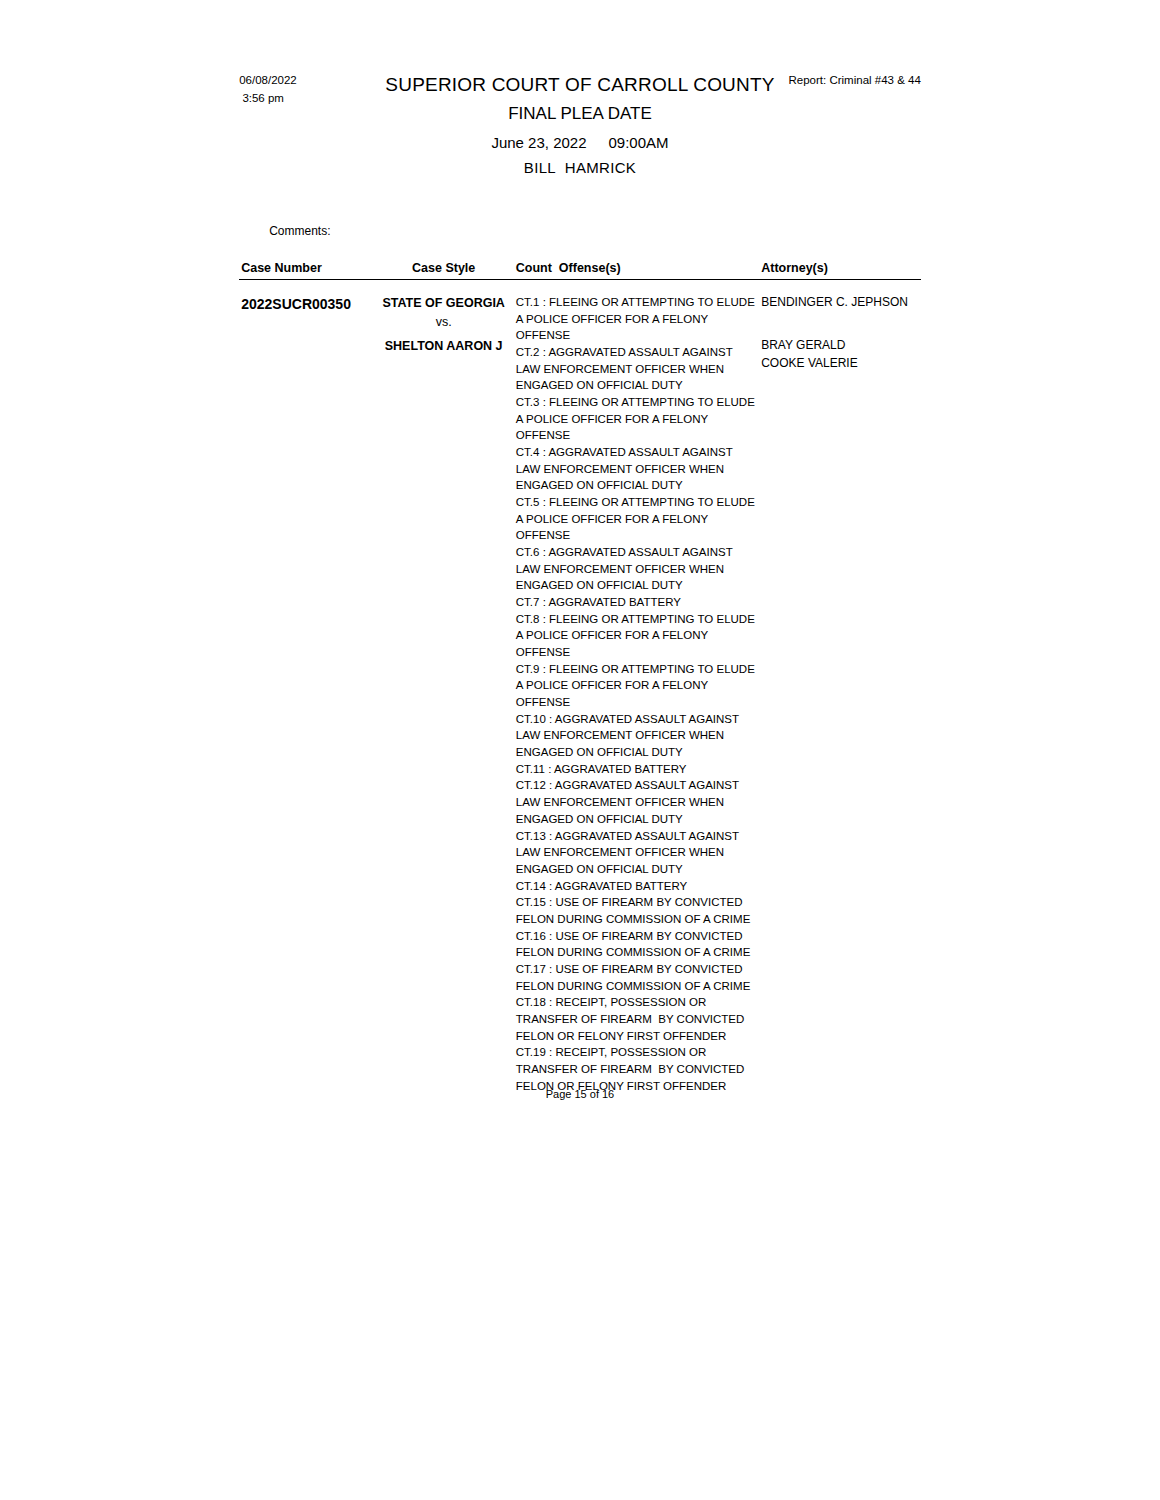06/08/2022
3:56 pm
Report: Criminal #43 & 44
SUPERIOR COURT OF CARROLL COUNTY
FINAL PLEA DATE
June 23, 2022 09:00AM
BILL HAMRICK
Comments:
| Case Number | Case Style | Count Offense(s) | Attorney(s) |
| --- | --- | --- | --- |
| 2022SUCR00350 | STATE OF GEORGIA vs. SHELTON AARON J | CT.1 : FLEEING OR ATTEMPTING TO ELUDE A POLICE OFFICER FOR A FELONY OFFENSE CT.2 : AGGRAVATED ASSAULT AGAINST LAW ENFORCEMENT OFFICER WHEN ENGAGED ON OFFICIAL DUTY CT.3 : FLEEING OR ATTEMPTING TO ELUDE A POLICE OFFICER FOR A FELONY OFFENSE CT.4 : AGGRAVATED ASSAULT AGAINST LAW ENFORCEMENT OFFICER WHEN ENGAGED ON OFFICIAL DUTY CT.5 : FLEEING OR ATTEMPTING TO ELUDE A POLICE OFFICER FOR A FELONY OFFENSE CT.6 : AGGRAVATED ASSAULT AGAINST LAW ENFORCEMENT OFFICER WHEN ENGAGED ON OFFICIAL DUTY CT.7 : AGGRAVATED BATTERY CT.8 : FLEEING OR ATTEMPTING TO ELUDE A POLICE OFFICER FOR A FELONY OFFENSE CT.9 : FLEEING OR ATTEMPTING TO ELUDE A POLICE OFFICER FOR A FELONY OFFENSE CT.10 : AGGRAVATED ASSAULT AGAINST LAW ENFORCEMENT OFFICER WHEN ENGAGED ON OFFICIAL DUTY CT.11 : AGGRAVATED BATTERY CT.12 : AGGRAVATED ASSAULT AGAINST LAW ENFORCEMENT OFFICER WHEN ENGAGED ON OFFICIAL DUTY CT.13 : AGGRAVATED ASSAULT AGAINST LAW ENFORCEMENT OFFICER WHEN ENGAGED ON OFFICIAL DUTY CT.14 : AGGRAVATED BATTERY CT.15 : USE OF FIREARM BY CONVICTED FELON DURING COMMISSION OF A CRIME CT.16 : USE OF FIREARM BY CONVICTED FELON DURING COMMISSION OF A CRIME CT.17 : USE OF FIREARM BY CONVICTED FELON DURING COMMISSION OF A CRIME CT.18 : RECEIPT, POSSESSION OR TRANSFER OF FIREARM BY CONVICTED FELON OR FELONY FIRST OFFENDER CT.19 : RECEIPT, POSSESSION OR TRANSFER OF FIREARM BY CONVICTED FELON OR FELONY FIRST OFFENDER | BENDINGER C. JEPHSON BRAY GERALD COOKE VALERIE |
Page 15 of 16